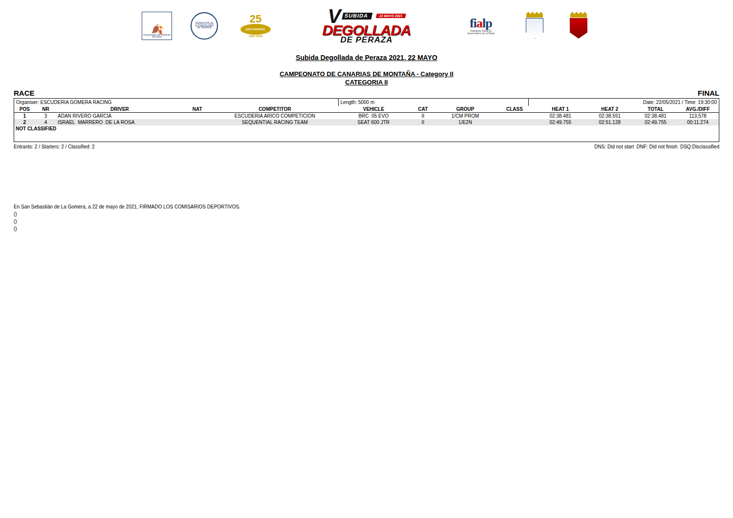🍂
Campeonato de Canarias
Montaña
FEDERACIÓN DE AUTOMOVILISMO
DE TENERIFE
25
ESCUDERÍA
1995-2020
V SUBIDA 22 MAYO 2021
DEGOLLADA
DE PERAZA
fialp
Federación Insular de
Automovilismo de La Palma
Subida Degollada de Peraza 2021, 22 MAYO
CAMPEONATO DE CANARIAS DE MONTAÑA - Category II
CATEGORIA II
RACE FINAL
| Organiser: ESCUDERIA GOMERA RACING | Length: 5000 m | Date: 22/05/2021 / Time: 19:30:00 |
| POS | NR | DRIVER | NAT | COMPETITOR | VEHICLE | CAT | GROUP | CLASS | HEAT 1 | HEAT 2 | TOTAL | AVG./DIFF |
| --- | --- | --- | --- | --- | --- | --- | --- | --- | --- | --- | --- | --- |
| 1 | 3 | ADAN RIVERO GARCIA | | ESCUDERIA ARICO COMPETICION | BRC 05 EVO | II | 1/CM PROM | | 02:38.481 | 02:38.551 | 02:38.481 | 113,578 |
| 2 | 4 | ISRAEL MARRERO DE LA ROSA | | SEQUENTIAL RACING TEAM | SEAT 600 JTR | II | 1/E2N | | 02:49.755 | 02:51.128 | 02:49.755 | 00:11.274 |
| NOT CLASSIFIED |
Entrants: 2 / Starters: 2 / Classified: 2 DNS: Did not start DNF: Did not finish DSQ:Disclassified
En San Sebastián de La Gomera, a 22 de mayo de 2021, FIRMADO LOS COMISARIOS DEPORTIVOS. () () ()